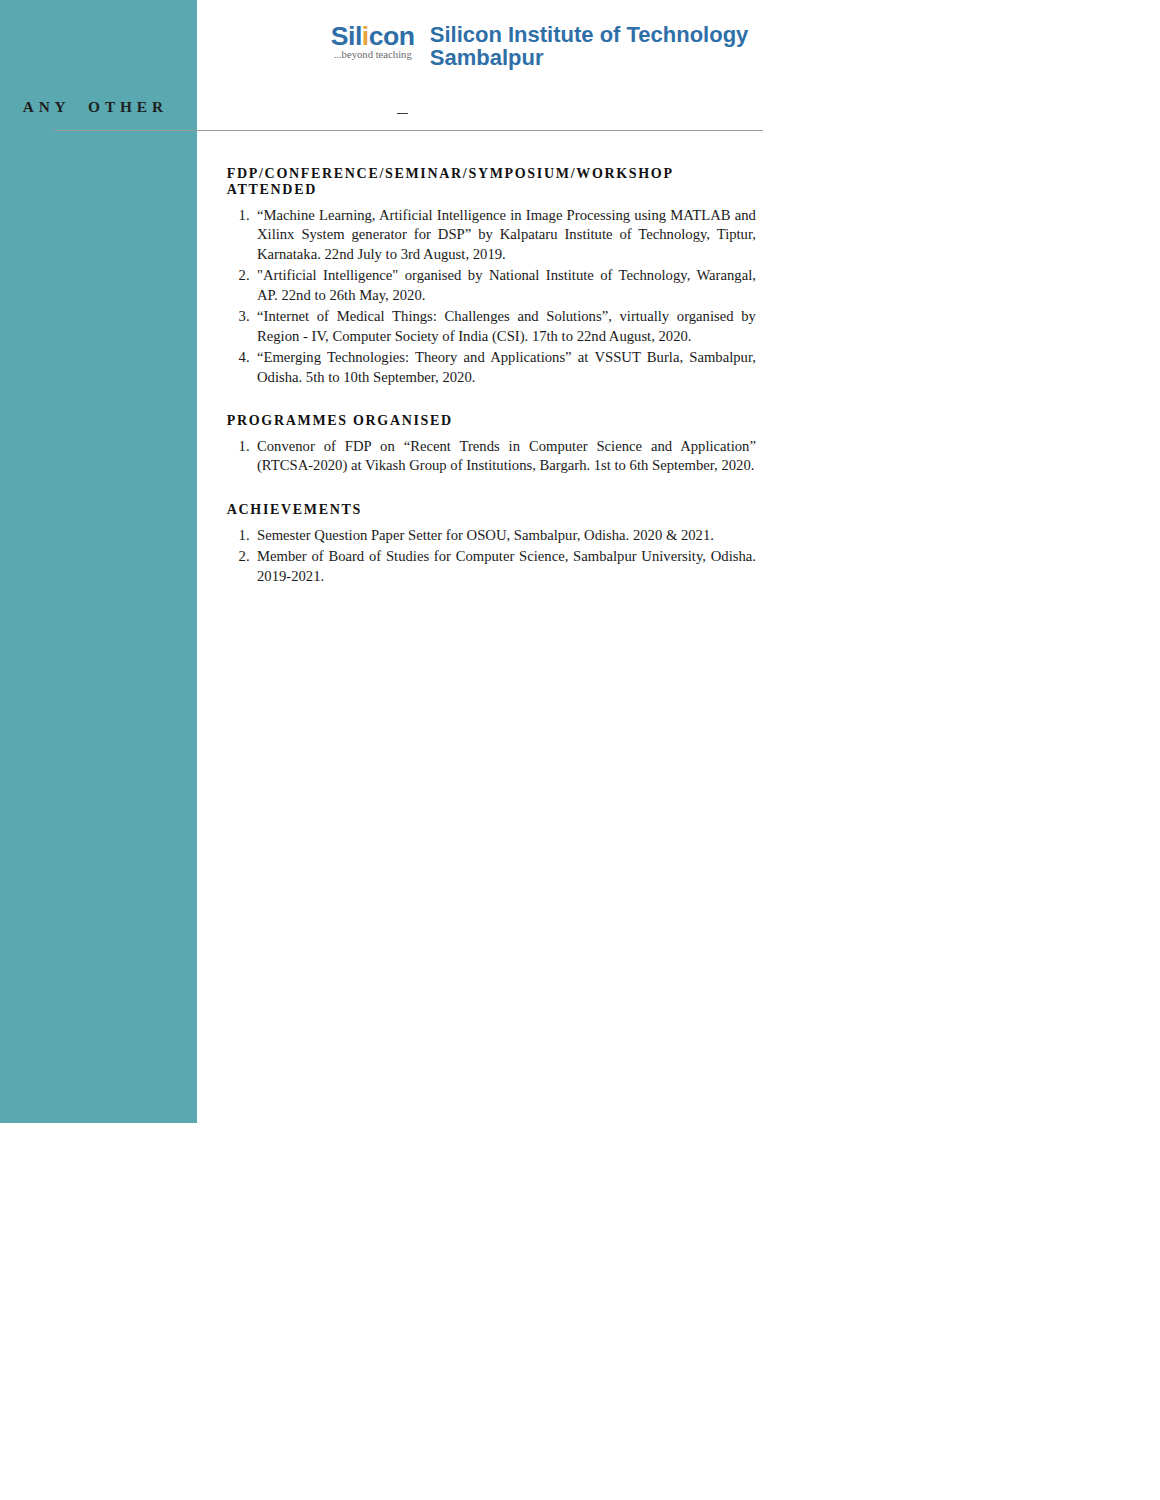ANY OTHER
Silicon
...beyond teaching
Silicon Institute of Technology
Sambalpur
FDP/CONFERENCE/SEMINAR/SYMPOSIUM/WORKSHOP ATTENDED
“Machine Learning, Artificial Intelligence in Image Processing using MATLAB and Xilinx System generator for DSP” by Kalpataru Institute of Technology, Tiptur, Karnataka. 22nd July to 3rd August, 2019.
"Artificial Intelligence" organised by National Institute of Technology, Warangal, AP. 22nd to 26th May, 2020.
“Internet of Medical Things: Challenges and Solutions”, virtually organised by Region - IV, Computer Society of India (CSI). 17th to 22nd August, 2020.
“Emerging Technologies: Theory and Applications” at VSSUT Burla, Sambalpur, Odisha. 5th to 10th September, 2020.
PROGRAMMES ORGANISED
Convenor of FDP on “Recent Trends in Computer Science and Application” (RTCSA-2020) at Vikash Group of Institutions, Bargarh. 1st to 6th September, 2020.
ACHIEVEMENTS
Semester Question Paper Setter for OSOU, Sambalpur, Odisha. 2020 & 2021.
Member of Board of Studies for Computer Science, Sambalpur University, Odisha. 2019-2021.